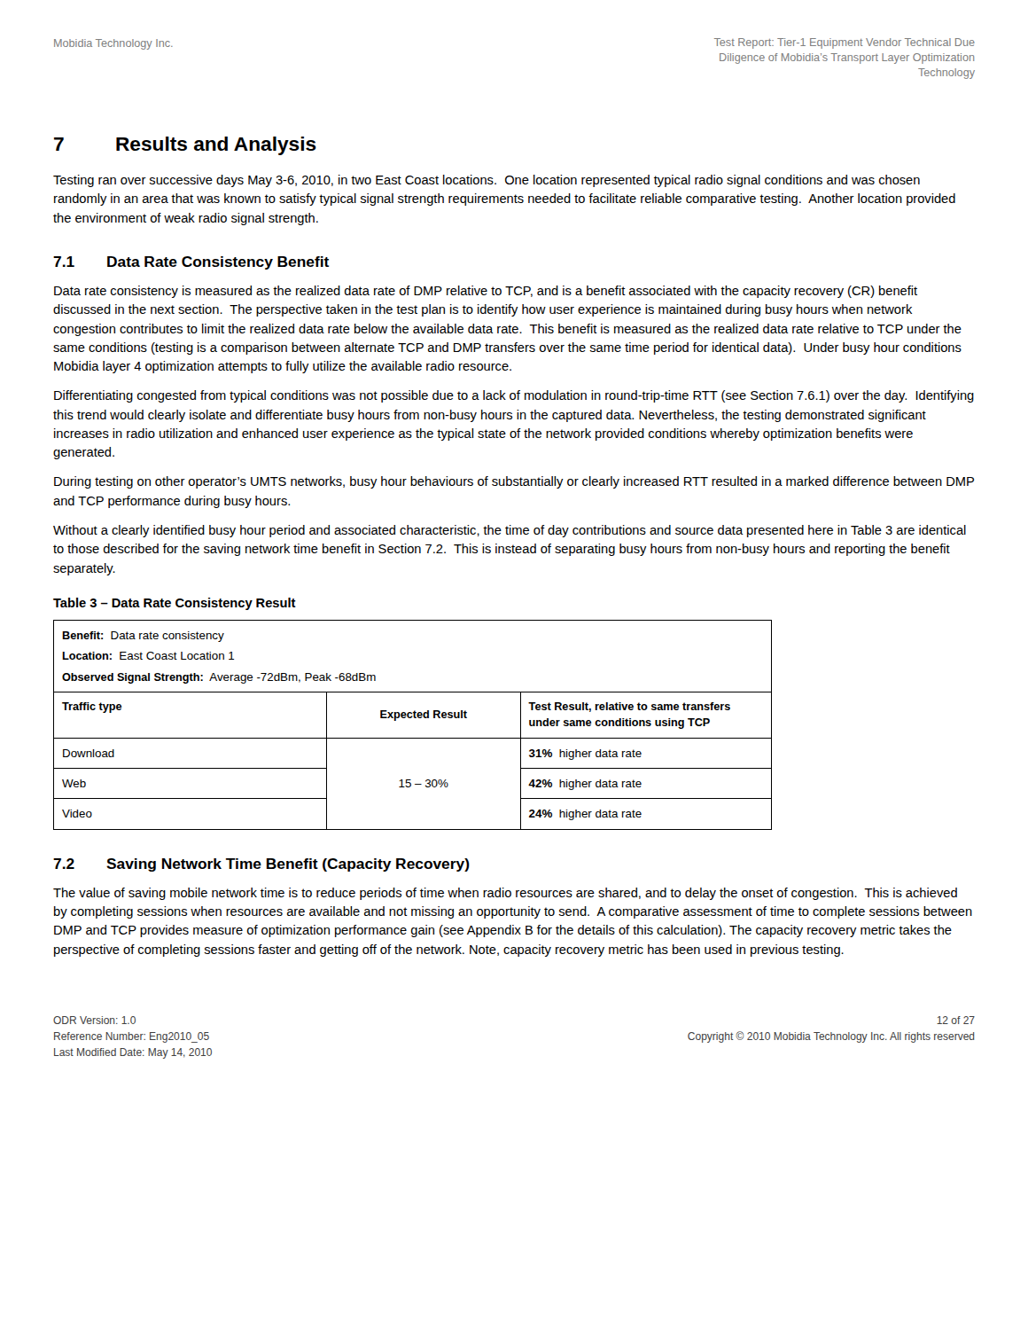Mobidia Technology Inc.
Test Report: Tier-1 Equipment Vendor Technical Due
Diligence of Mobidia’s Transport Layer Optimization
Technology
7 Results and Analysis
Testing ran over successive days May 3-6, 2010, in two East Coast locations. One location represented typical radio signal conditions and was chosen randomly in an area that was known to satisfy typical signal strength requirements needed to facilitate reliable comparative testing. Another location provided the environment of weak radio signal strength.
7.1 Data Rate Consistency Benefit
Data rate consistency is measured as the realized data rate of DMP relative to TCP, and is a benefit associated with the capacity recovery (CR) benefit discussed in the next section. The perspective taken in the test plan is to identify how user experience is maintained during busy hours when network congestion contributes to limit the realized data rate below the available data rate. This benefit is measured as the realized data rate relative to TCP under the same conditions (testing is a comparison between alternate TCP and DMP transfers over the same time period for identical data). Under busy hour conditions Mobidia layer 4 optimization attempts to fully utilize the available radio resource.
Differentiating congested from typical conditions was not possible due to a lack of modulation in round-trip-time RTT (see Section 7.6.1) over the day. Identifying this trend would clearly isolate and differentiate busy hours from non-busy hours in the captured data. Nevertheless, the testing demonstrated significant increases in radio utilization and enhanced user experience as the typical state of the network provided conditions whereby optimization benefits were generated.
During testing on other operator’s UMTS networks, busy hour behaviours of substantially or clearly increased RTT resulted in a marked difference between DMP and TCP performance during busy hours.
Without a clearly identified busy hour period and associated characteristic, the time of day contributions and source data presented here in Table 3 are identical to those described for the saving network time benefit in Section 7.2. This is instead of separating busy hours from non-busy hours and reporting the benefit separately.
Table 3 – Data Rate Consistency Result
| Benefit: Data rate consistency |
| Location: East Coast Location 1 |
| Observed Signal Strength: Average -72dBm, Peak -68dBm |
| Traffic type | Expected Result | Test Result, relative to same transfers under same conditions using TCP |
| Download | 15 – 30% | 31% higher data rate |
| Web | 42% higher data rate |
| Video | 24% higher data rate |
7.2 Saving Network Time Benefit (Capacity Recovery)
The value of saving mobile network time is to reduce periods of time when radio resources are shared, and to delay the onset of congestion. This is achieved by completing sessions when resources are available and not missing an opportunity to send. A comparative assessment of time to complete sessions between DMP and TCP provides measure of optimization performance gain (see Appendix B for the details of this calculation). The capacity recovery metric takes the perspective of completing sessions faster and getting off of the network. Note, capacity recovery metric has been used in previous testing.
ODR Version: 1.0
Reference Number: Eng2010_05
Last Modified Date: May 14, 2010
12 of 27
Copyright © 2010 Mobidia Technology Inc. All rights reserved